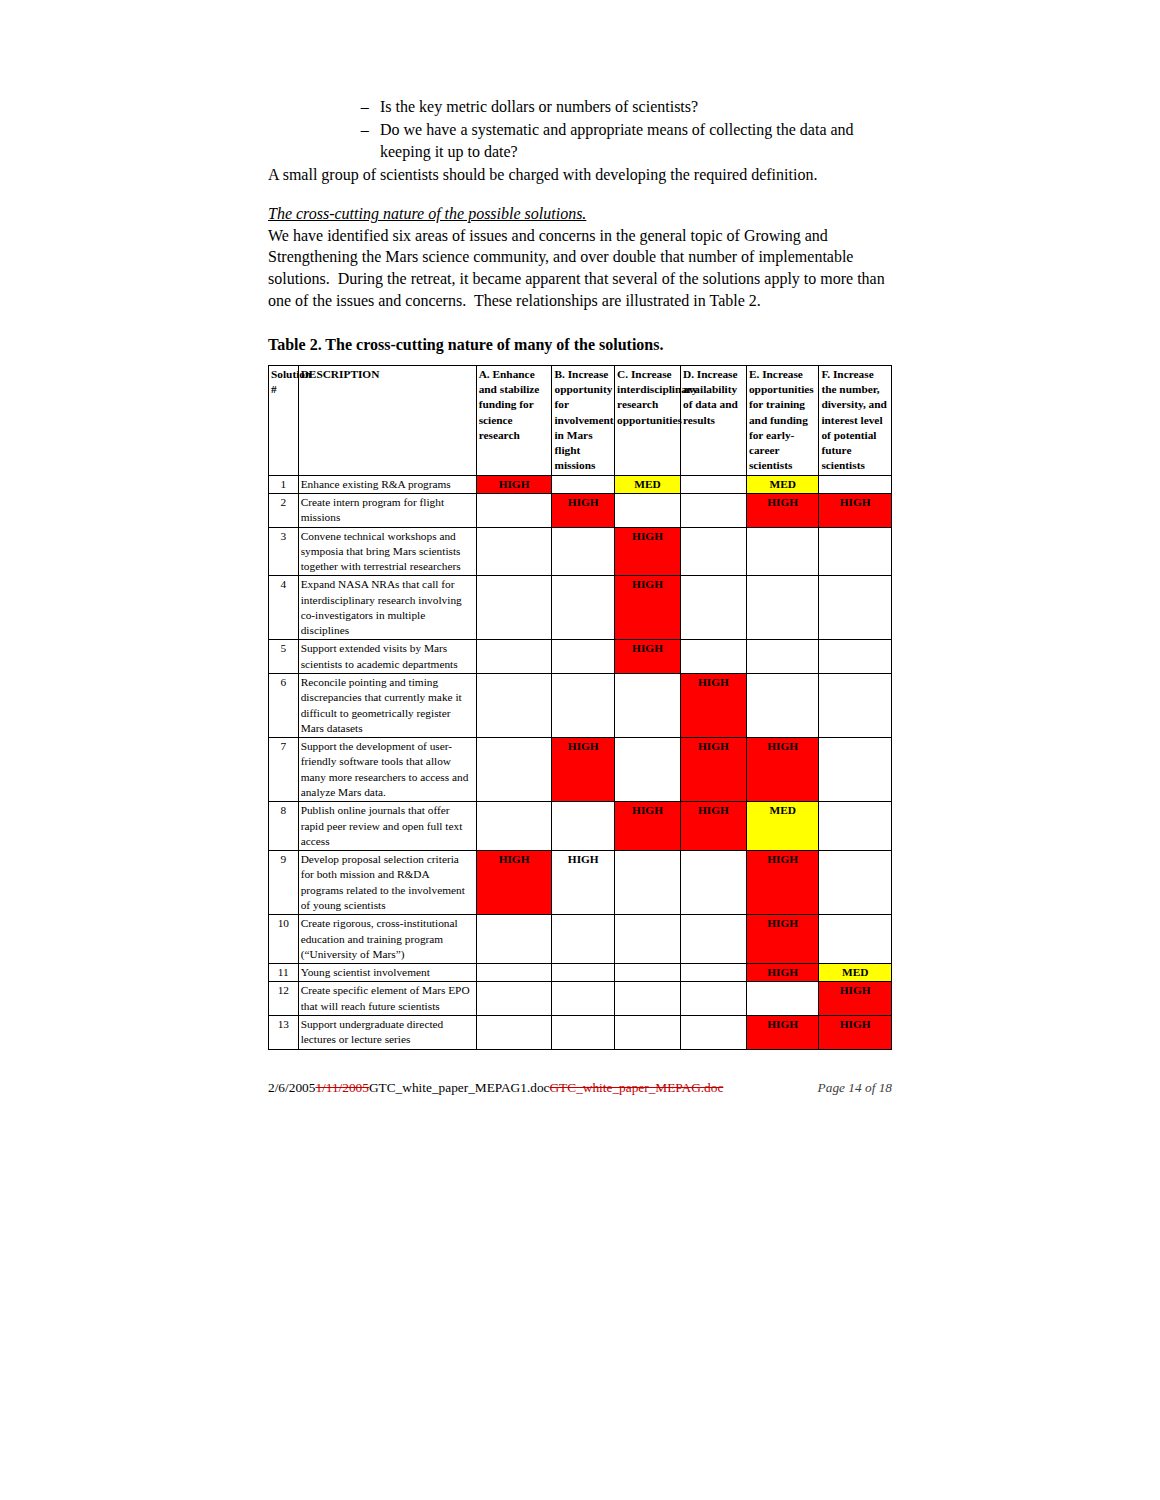Is the key metric dollars or numbers of scientists?
Do we have a systematic and appropriate means of collecting the data and keeping it up to date?
A small group of scientists should be charged with developing the required definition.
The cross-cutting nature of the possible solutions.
We have identified six areas of issues and concerns in the general topic of Growing and Strengthening the Mars science community, and over double that number of implementable solutions. During the retreat, it became apparent that several of the solutions apply to more than one of the issues and concerns. These relationships are illustrated in Table 2.
Table 2. The cross-cutting nature of many of the solutions.
| Solution # | DESCRIPTION | A. Enhance and stabilize funding for science research | B. Increase opportunity for involvement in Mars flight missions | C. Increase interdisciplinary research opportunities | D. Increase availability of data and results | E. Increase opportunities for training and funding for early-career scientists | F. Increase the number, diversity, and interest level of potential future scientists |
| --- | --- | --- | --- | --- | --- | --- | --- |
| 1 | Enhance existing R&A programs | HIGH | | MED | | MED | |
| 2 | Create intern program for flight missions | | HIGH | | | HIGH | HIGH |
| 3 | Convene technical workshops and symposia that bring Mars scientists together with terrestrial researchers | | | HIGH | | | |
| 4 | Expand NASA NRAs that call for interdisciplinary research involving co-investigators in multiple disciplines | | | HIGH | | | |
| 5 | Support extended visits by Mars scientists to academic departments | | | HIGH | | | |
| 6 | Reconcile pointing and timing discrepancies that currently make it difficult to geometrically register Mars datasets | | | | HIGH | | |
| 7 | Support the development of user-friendly software tools that allow many more researchers to access and analyze Mars data. | | HIGH | | HIGH | HIGH | |
| 8 | Publish online journals that offer rapid peer review and open full text access | | | HIGH | HIGH | MED | |
| 9 | Develop proposal selection criteria for both mission and R&DA programs related to the involvement of young scientists | HIGH | HIGH | | | HIGH | |
| 10 | Create rigorous, cross-institutional education and training program (“University of Mars”) | | | | | HIGH | |
| 11 | Young scientist involvement | | | | | HIGH | MED |
| 12 | Create specific element of Mars EPO that will reach future scientists | | | | | | HIGH |
| 13 | Support undergraduate directed lectures or lecture series | | | | | HIGH | HIGH |
2/6/20051/11/2005 GTC_white_paper_MEPAG1.docGTC_white_paper_MEPAG.doc
Page 14 of 18